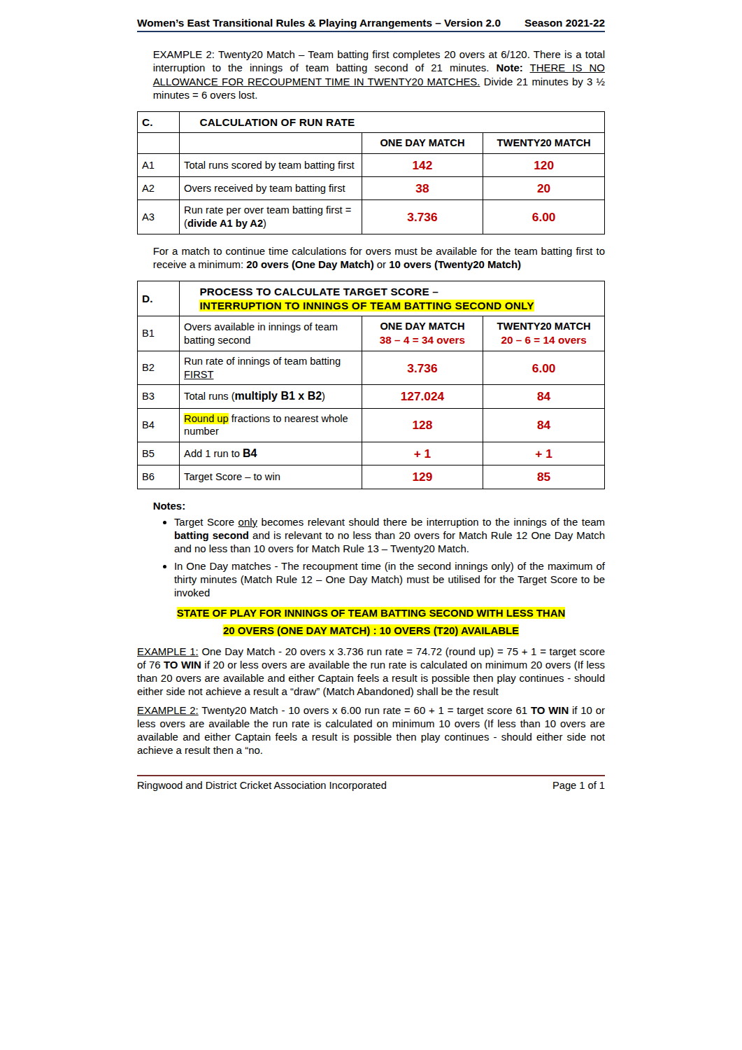Women’s East Transitional Rules & Playing Arrangements – Version 2.0
Season 2021-22
EXAMPLE 2: Twenty20 Match – Team batting first completes 20 overs at 6/120. There is a total interruption to the innings of team batting second of 21 minutes. Note: THERE IS NO ALLOWANCE FOR RECOUPMENT TIME IN TWENTY20 MATCHES. Divide 21 minutes by 3 ½ minutes = 6 overs lost.
| C. | CALCULATION OF RUN RATE |
| | | ONE DAY MATCH | TWENTY20 MATCH |
| A1 | Total runs scored by team batting first | 142 | 120 |
| A2 | Overs received by team batting first | 38 | 20 |
| A3 | Run rate per over team batting first = ( divide A1 by A2 ) | 3.736 | 6.00 |
For a match to continue time calculations for overs must be available for the team batting first to receive a minimum: 20 overs (One Day Match) or 10 overs (Twenty20 Match)
| D. | PROCESS TO CALCULATE TARGET SCORE – INTERRUPTION TO INNINGS OF TEAM BATTING SECOND ONLY |
| B1 | Overs available in innings of team batting second | ONE DAY MATCH 38 – 4 = 34 overs | TWENTY20 MATCH 20 – 6 = 14 overs |
| B2 | Run rate of innings of team batting FIRST | 3.736 | 6.00 |
| B3 | Total runs ( multiply B1 x B2 ) | 127.024 | 84 |
| B4 | Round up fractions to nearest whole number | 128 | 84 |
| B5 | Add 1 run to B4 | + 1 | + 1 |
| B6 | Target Score – to win | 129 | 85 |
Notes:
Target Score only becomes relevant should there be interruption to the innings of the team batting second and is relevant to no less than 20 overs for Match Rule 12 One Day Match and no less than 10 overs for Match Rule 13 – Twenty20 Match.
In One Day matches - The recoupment time (in the second innings only) of the maximum of thirty minutes (Match Rule 12 – One Day Match) must be utilised for the Target Score to be invoked
STATE OF PLAY FOR INNINGS OF TEAM BATTING SECOND WITH LESS THAN
20 OVERS (ONE DAY MATCH) : 10 OVERS (T20) AVAILABLE
EXAMPLE 1: One Day Match - 20 overs x 3.736 run rate = 74.72 (round up) = 75 + 1 = target score of 76 TO WIN if 20 or less overs are available the run rate is calculated on minimum 20 overs (If less than 20 overs are available and either Captain feels a result is possible then play continues - should either side not achieve a result a “draw” (Match Abandoned) shall be the result
EXAMPLE 2: Twenty20 Match - 10 overs x 6.00 run rate = 60 + 1 = target score 61 TO WIN if 10 or less overs are available the run rate is calculated on minimum 10 overs (If less than 10 overs are available and either Captain feels a result is possible then play continues - should either side not achieve a result then a “no.
Ringwood and District Cricket Association Incorporated
Page 1 of 1